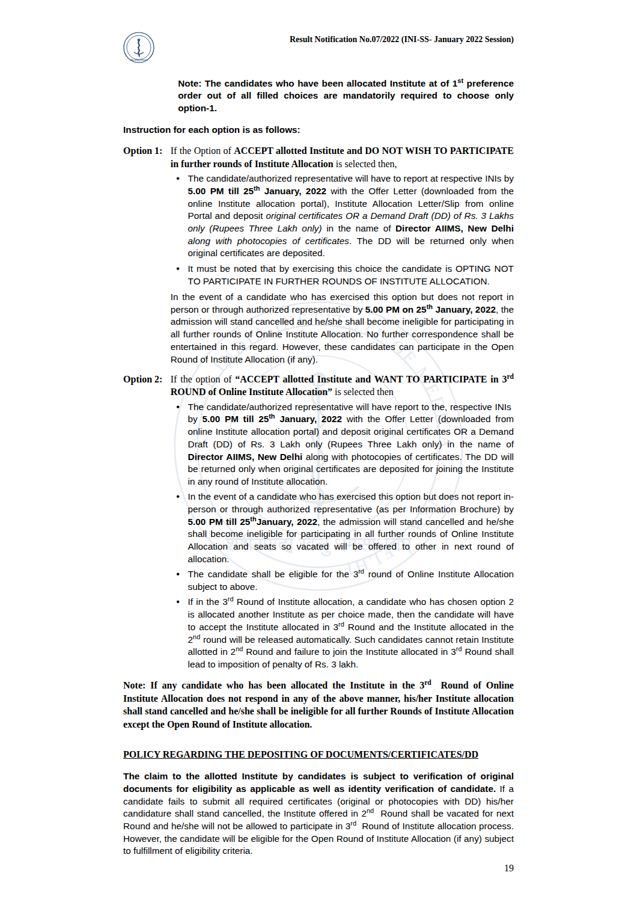ALL INDIA INSTITUTE OF MEDICAL SCIENCES NEW DELHI शरीरमाद्यं खलु धर्मसाधनम्
शरीरमाद्यं खलु धर्मसाधनम्
Result Notification No.07/2022 (INI-SS- January 2022 Session)
Note: The candidates who have been allocated Institute at of 1st preference order out of all filled choices are mandatorily required to choose only option-1.
Instruction for each option is as follows:
Option 1:
If the Option of ACCEPT allotted Institute and DO NOT WISH TO PARTICIPATE in further rounds of Institute Allocation is selected then,
The candidate/authorized representative will have to report at respective INIs by 5.00 PM till 25th January, 2022 with the Offer Letter (downloaded from the online Institute allocation portal), Institute Allocation Letter/Slip from online Portal and deposit original certificates OR a Demand Draft (DD) of Rs. 3 Lakhs only (Rupees Three Lakh only) in the name of Director AIIMS, New Delhi along with photocopies of certificates. The DD will be returned only when original certificates are deposited.
It must be noted that by exercising this choice the candidate is OPTING NOT TO PARTICIPATE IN FURTHER ROUNDS OF INSTITUTE ALLOCATION.
In the event of a candidate who has exercised this option but does not report in person or through authorized representative by 5.00 PM on 25th January, 2022, the admission will stand cancelled and he/she shall become ineligible for participating in all further rounds of Online Institute Allocation. No further correspondence shall be entertained in this regard. However, these candidates can participate in the Open Round of Institute Allocation (if any).
Option 2:
If the option of “ACCEPT allotted Institute and WANT TO PARTICIPATE in 3rd ROUND of Online Institute Allocation” is selected then
The candidate/authorized representative will have report to the, respective INIs by 5.00 PM till 25th January, 2022 with the Offer Letter (downloaded from online Institute allocation portal) and deposit original certificates OR a Demand Draft (DD) of Rs. 3 Lakh only (Rupees Three Lakh only) in the name of Director AIIMS, New Delhi along with photocopies of certificates. The DD will be returned only when original certificates are deposited for joining the Institute in any round of Institute allocation.
In the event of a candidate who has exercised this option but does not report in-person or through authorized representative (as per Information Brochure) by 5.00 PM till 25thJanuary, 2022, the admission will stand cancelled and he/she shall become ineligible for participating in all further rounds of Online Institute Allocation and seats so vacated will be offered to other in next round of allocation.
The candidate shall be eligible for the 3rd round of Online Institute Allocation subject to above.
If in the 3rd Round of Institute allocation, a candidate who has chosen option 2 is allocated another Institute as per choice made, then the candidate will have to accept the Institute allocated in 3rd Round and the Institute allocated in the 2nd round will be released automatically. Such candidates cannot retain Institute allotted in 2nd Round and failure to join the Institute allocated in 3rd Round shall lead to imposition of penalty of Rs. 3 lakh.
Note: If any candidate who has been allocated the Institute in the 3rd Round of Online Institute Allocation does not respond in any of the above manner, his/her Institute allocation shall stand cancelled and he/she shall be ineligible for all further Rounds of Institute Allocation except the Open Round of Institute allocation.
POLICY REGARDING THE DEPOSITING OF DOCUMENTS/CERTIFICATES/DD
The claim to the allotted Institute by candidates is subject to verification of original documents for eligibility as applicable as well as identity verification of candidate. If a candidate fails to submit all required certificates (original or photocopies with DD) his/her candidature shall stand cancelled, the Institute offered in 2nd Round shall be vacated for next Round and he/she will not be allowed to participate in 3rd Round of Institute allocation process. However, the candidate will be eligible for the Open Round of Institute Allocation (if any) subject to fulfillment of eligibility criteria.
19